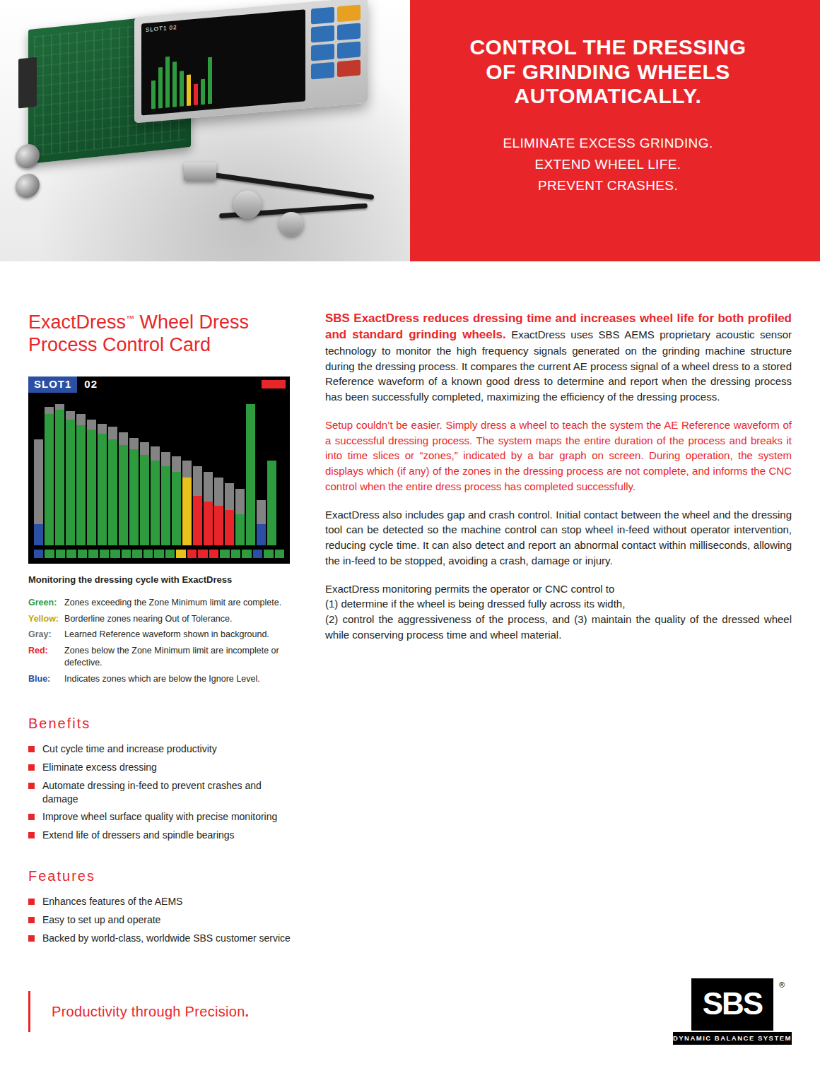SLOT1 02
Control the dressing
of grinding wheels
automatically.
Eliminate excess grinding.
Extend wheel life.
Prevent crashes.
ExactDress™ Wheel Dress
Process Control Card
SLOT1 02
Monitoring the dressing cycle with ExactDress
| Green: | Zones exceeding the Zone Minimum limit are complete. |
| Yellow: | Borderline zones nearing Out of Tolerance. |
| Gray: | Learned Reference waveform shown in background. |
| Red: | Zones below the Zone Minimum limit are incomplete or defective. |
| Blue: | Indicates zones which are below the Ignore Level. |
Benefits
Cut cycle time and increase productivity
Eliminate excess dressing
Automate dressing in-feed to prevent crashes and damage
Improve wheel surface quality with precise monitoring
Extend life of dressers and spindle bearings
Features
Enhances features of the AEMS
Easy to set up and operate
Backed by world-class, worldwide SBS customer service
SBS ExactDress reduces dressing time and increases wheel life for both profiled and standard grinding wheels. ExactDress uses SBS AEMS proprietary acoustic sensor technology to monitor the high frequency signals generated on the grinding machine structure during the dressing process. It compares the current AE process signal of a wheel dress to a stored Reference waveform of a known good dress to determine and report when the dressing process has been successfully completed, maximizing the efficiency of the dressing process.
Setup couldn’t be easier. Simply dress a wheel to teach the system the AE Reference waveform of a successful dressing process. The system maps the entire duration of the process and breaks it into time slices or “zones,” indicated by a bar graph on screen. During operation, the system displays which (if any) of the zones in the dressing process are not complete, and informs the CNC control when the entire dress process has completed successfully.
ExactDress also includes gap and crash control. Initial contact between the wheel and the dressing tool can be detected so the machine control can stop wheel in-feed without operator intervention, reducing cycle time. It can also detect and report an abnormal contact within milliseconds, allowing the in-feed to be stopped, avoiding a crash, damage or injury.
ExactDress monitoring permits the operator or CNC control to
(1) determine if the wheel is being dressed fully across its width,
(2) control the aggressiveness of the process, and (3) maintain the quality of the dressed wheel while conserving process time and wheel material.
Productivity through Precision.
SBS
DYNAMIC BALANCE SYSTEM